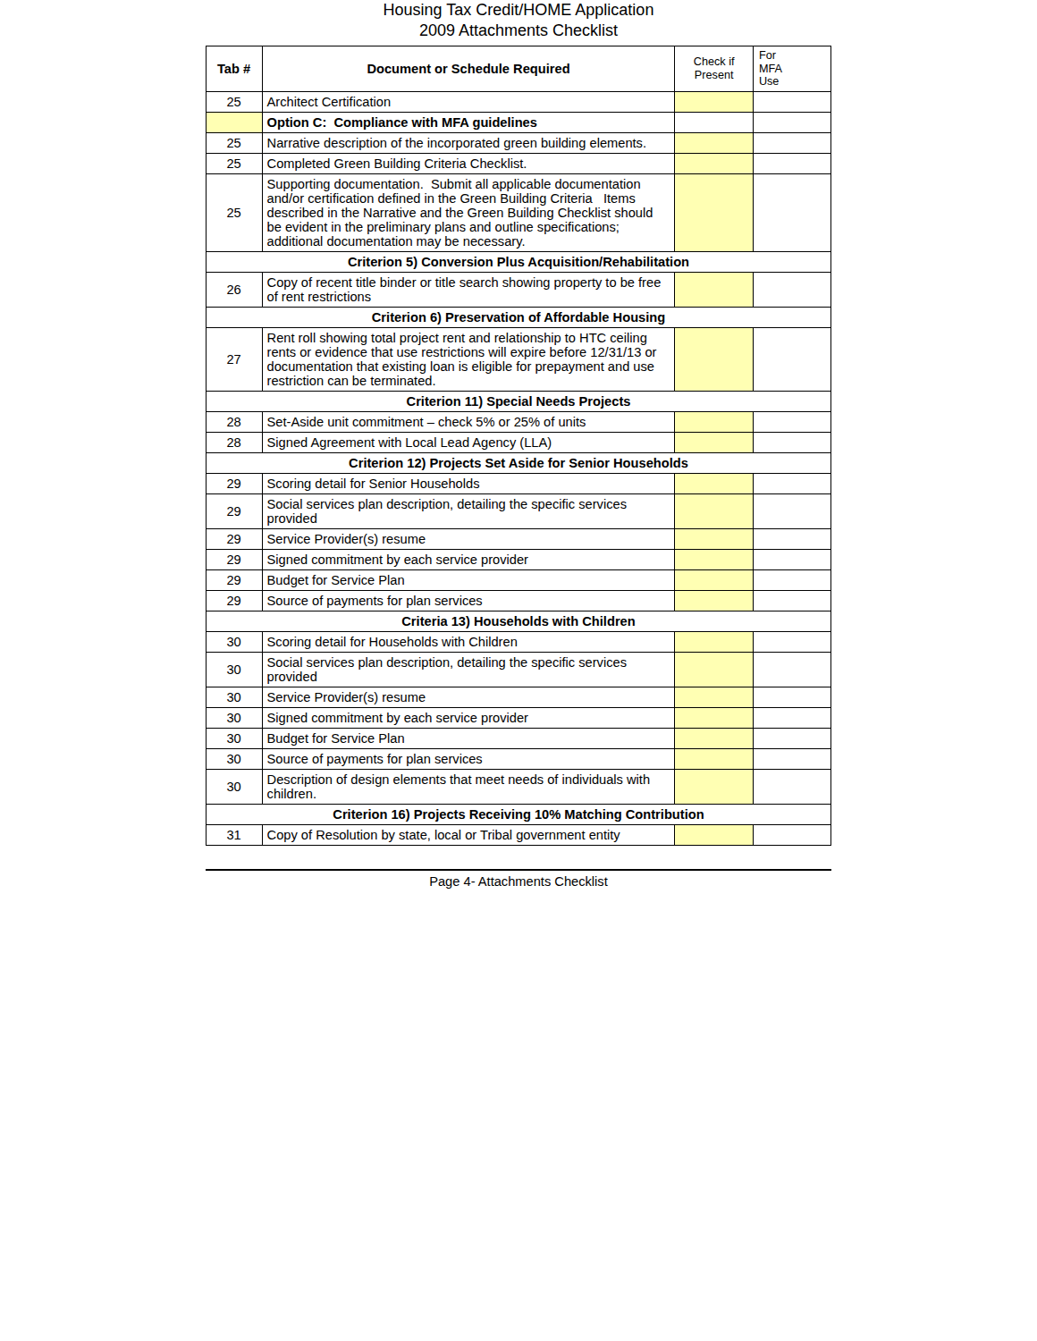Housing Tax Credit/HOME Application2009 Attachments Checklist
| Tab # | Document or Schedule Required | Check if Present | For MFA Use |
| --- | --- | --- | --- |
| 25 | Architect Certification | | |
| | Option C: Compliance with MFA guidelines | | |
| 25 | Narrative description of the incorporated green building elements. | | |
| 25 | Completed Green Building Criteria Checklist. | | |
| 25 | Supporting documentation. Submit all applicable documentation and/or certification defined in the Green Building Criteria Items described in the Narrative and the Green Building Checklist should be evident in the preliminary plans and outline specifications; additional documentation may be necessary. | | |
| Criterion 5) Conversion Plus Acquisition/Rehabilitation |
| 26 | Copy of recent title binder or title search showing property to be free of rent restrictions | | |
| Criterion 6) Preservation of Affordable Housing |
| 27 | Rent roll showing total project rent and relationship to HTC ceiling rents or evidence that use restrictions will expire before 12/31/13 or documentation that existing loan is eligible for prepayment and use restriction can be terminated. | | |
| Criterion 11) Special Needs Projects |
| 28 | Set-Aside unit commitment – check 5% or 25% of units | | |
| 28 | Signed Agreement with Local Lead Agency (LLA) | | |
| Criterion 12) Projects Set Aside for Senior Households |
| 29 | Scoring detail for Senior Households | | |
| 29 | Social services plan description, detailing the specific services provided | | |
| 29 | Service Provider(s) resume | | |
| 29 | Signed commitment by each service provider | | |
| 29 | Budget for Service Plan | | |
| 29 | Source of payments for plan services | | |
| Criteria 13) Households with Children |
| 30 | Scoring detail for Households with Children | | |
| 30 | Social services plan description, detailing the specific services provided | | |
| 30 | Service Provider(s) resume | | |
| 30 | Signed commitment by each service provider | | |
| 30 | Budget for Service Plan | | |
| 30 | Source of payments for plan services | | |
| 30 | Description of design elements that meet needs of individuals with children. | | |
| Criterion 16) Projects Receiving 10% Matching Contribution |
| 31 | Copy of Resolution by state, local or Tribal government entity | | |
Page 4- Attachments Checklist